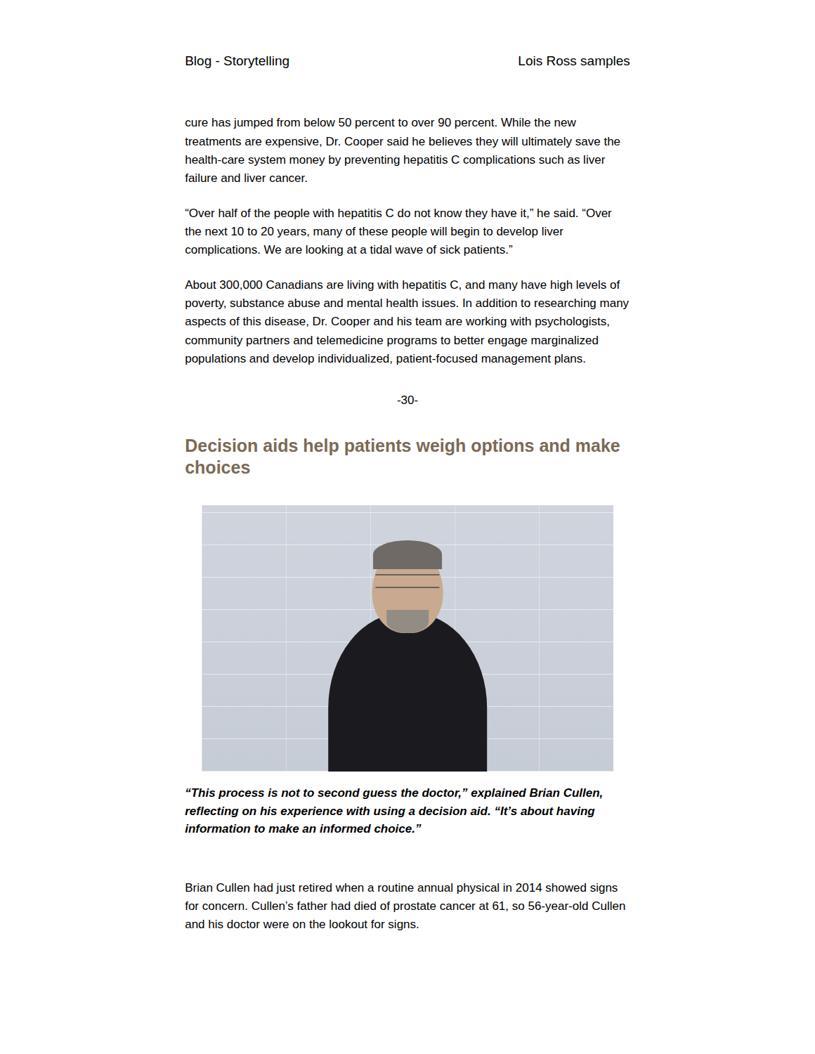Blog - Storytelling
Lois Ross samples
cure has jumped from below 50 percent to over 90 percent. While the new treatments are expensive, Dr. Cooper said he believes they will ultimately save the health-care system money by preventing hepatitis C complications such as liver failure and liver cancer.
“Over half of the people with hepatitis C do not know they have it,” he said. “Over the next 10 to 20 years, many of these people will begin to develop liver complications. We are looking at a tidal wave of sick patients.”
About 300,000 Canadians are living with hepatitis C, and many have high levels of poverty, substance abuse and mental health issues. In addition to researching many aspects of this disease, Dr. Cooper and his team are working with psychologists, community partners and telemedicine programs to better engage marginalized populations and develop individualized, patient-focused management plans.
-30-
Decision aids help patients weigh options and make choices
“This process is not to second guess the doctor,” explained Brian Cullen, reflecting on his experience with using a decision aid. “It’s about having information to make an informed choice.”
Brian Cullen had just retired when a routine annual physical in 2014 showed signs for concern. Cullen’s father had died of prostate cancer at 61, so 56-year-old Cullen and his doctor were on the lookout for signs.